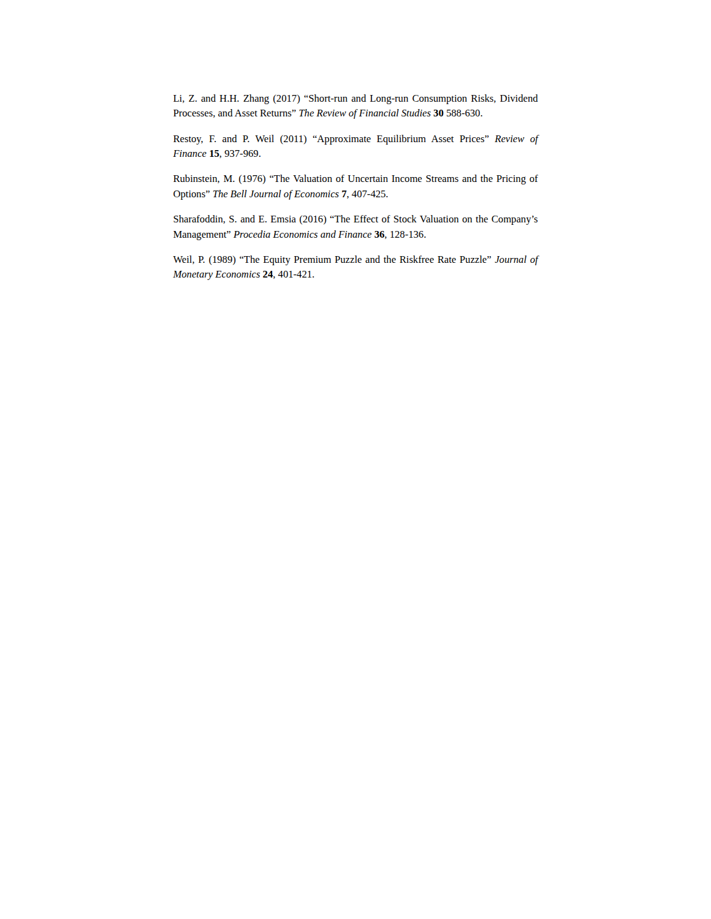Li, Z. and H.H. Zhang (2017) “Short-run and Long-run Consumption Risks, Dividend Processes, and Asset Returns” The Review of Financial Studies 30 588-630.
Restoy, F. and P. Weil (2011) “Approximate Equilibrium Asset Prices” Review of Finance 15, 937-969.
Rubinstein, M. (1976) “The Valuation of Uncertain Income Streams and the Pricing of Options” The Bell Journal of Economics 7, 407-425.
Sharafoddin, S. and E. Emsia (2016) “The Effect of Stock Valuation on the Company’s Management” Procedia Economics and Finance 36, 128-136.
Weil, P. (1989) “The Equity Premium Puzzle and the Riskfree Rate Puzzle” Journal of Monetary Economics 24, 401-421.